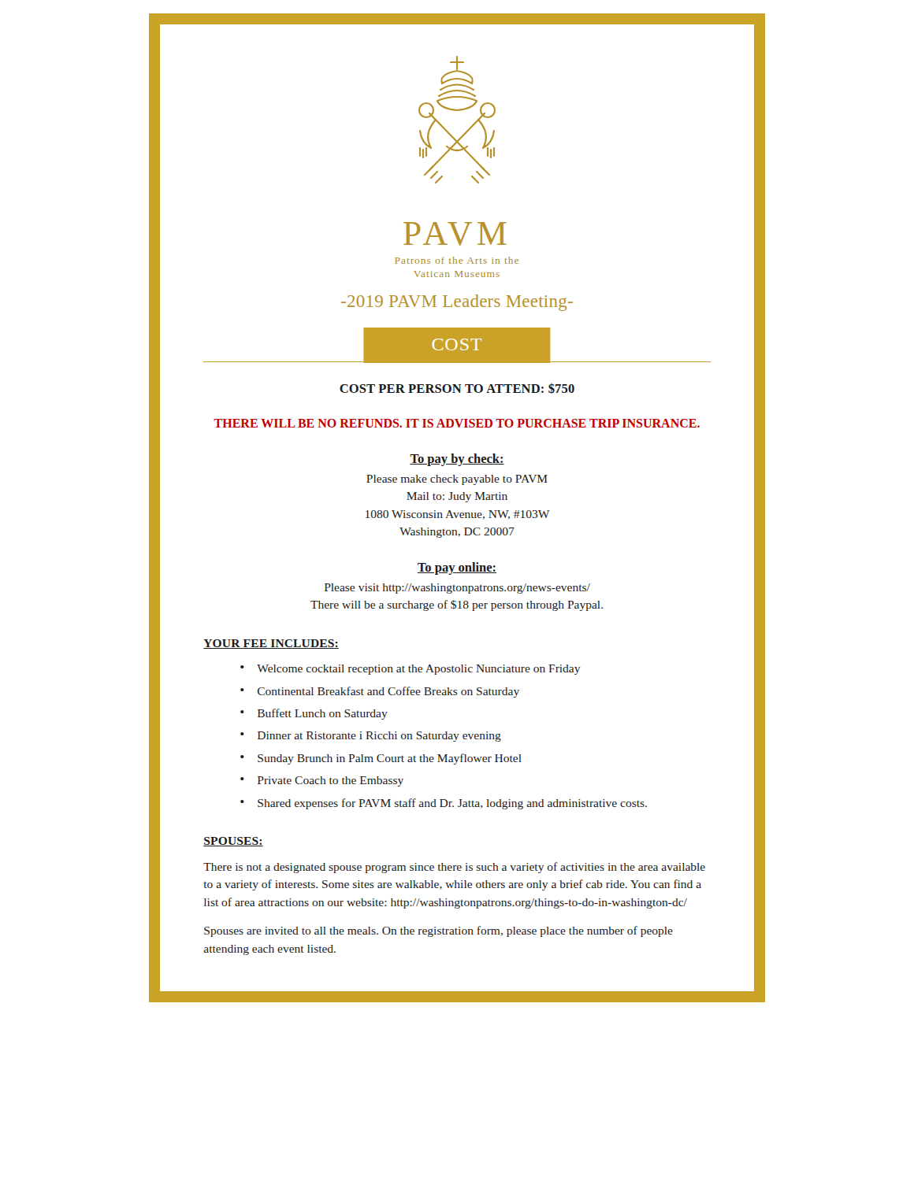PAVM
Patrons of the Arts in the
Vatican Museums
-2019 PAVM Leaders Meeting-
COST
COST PER PERSON TO ATTEND: $750
THERE WILL BE NO REFUNDS. IT IS ADVISED TO PURCHASE TRIP INSURANCE.
To pay by check:
Please make check payable to PAVM
Mail to: Judy Martin
1080 Wisconsin Avenue, NW, #103W
Washington, DC 20007
To pay online:
Please visit http://washingtonpatrons.org/news-events/
There will be a surcharge of $18 per person through Paypal.
YOUR FEE INCLUDES:
Welcome cocktail reception at the Apostolic Nunciature on Friday
Continental Breakfast and Coffee Breaks on Saturday
Buffett Lunch on Saturday
Dinner at Ristorante i Ricchi on Saturday evening
Sunday Brunch in Palm Court at the Mayflower Hotel
Private Coach to the Embassy
Shared expenses for PAVM staff and Dr. Jatta, lodging and administrative costs.
SPOUSES:
There is not a designated spouse program since there is such a variety of activities in the area available to a variety of interests. Some sites are walkable, while others are only a brief cab ride. You can find a list of area attractions on our website: http://washingtonpatrons.org/things-to-do-in-washington-dc/
Spouses are invited to all the meals. On the registration form, please place the number of people attending each event listed.